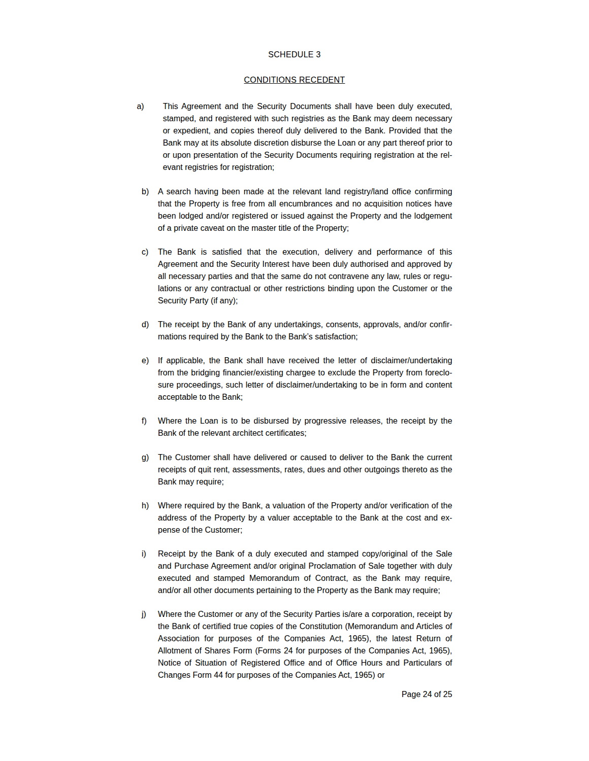SCHEDULE 3
CONDITIONS RECEDENT
a) This Agreement and the Security Documents shall have been duly executed, stamped, and registered with such registries as the Bank may deem necessary or expedient, and copies thereof duly delivered to the Bank. Provided that the Bank may at its absolute discretion disburse the Loan or any part thereof prior to or upon presentation of the Security Documents requiring registration at the relevant registries for registration;
b) A search having been made at the relevant land registry/land office confirming that the Property is free from all encumbrances and no acquisition notices have been lodged and/or registered or issued against the Property and the lodgement of a private caveat on the master title of the Property;
c) The Bank is satisfied that the execution, delivery and performance of this Agreement and the Security Interest have been duly authorised and approved by all necessary parties and that the same do not contravene any law, rules or regulations or any contractual or other restrictions binding upon the Customer or the Security Party (if any);
d) The receipt by the Bank of any undertakings, consents, approvals, and/or confirmations required by the Bank to the Bank’s satisfaction;
e) If applicable, the Bank shall have received the letter of disclaimer/undertaking from the bridging financier/existing chargee to exclude the Property from foreclosure proceedings, such letter of disclaimer/undertaking to be in form and content acceptable to the Bank;
f) Where the Loan is to be disbursed by progressive releases, the receipt by the Bank of the relevant architect certificates;
g) The Customer shall have delivered or caused to deliver to the Bank the current receipts of quit rent, assessments, rates, dues and other outgoings thereto as the Bank may require;
h) Where required by the Bank, a valuation of the Property and/or verification of the address of the Property by a valuer acceptable to the Bank at the cost and expense of the Customer;
i) Receipt by the Bank of a duly executed and stamped copy/original of the Sale and Purchase Agreement and/or original Proclamation of Sale together with duly executed and stamped Memorandum of Contract, as the Bank may require, and/or all other documents pertaining to the Property as the Bank may require;
j) Where the Customer or any of the Security Parties is/are a corporation, receipt by the Bank of certified true copies of the Constitution (Memorandum and Articles of Association for purposes of the Companies Act, 1965), the latest Return of Allotment of Shares Form (Forms 24 for purposes of the Companies Act, 1965), Notice of Situation of Registered Office and of Office Hours and Particulars of Changes Form 44 for purposes of the Companies Act, 1965) or
Page 24 of 25